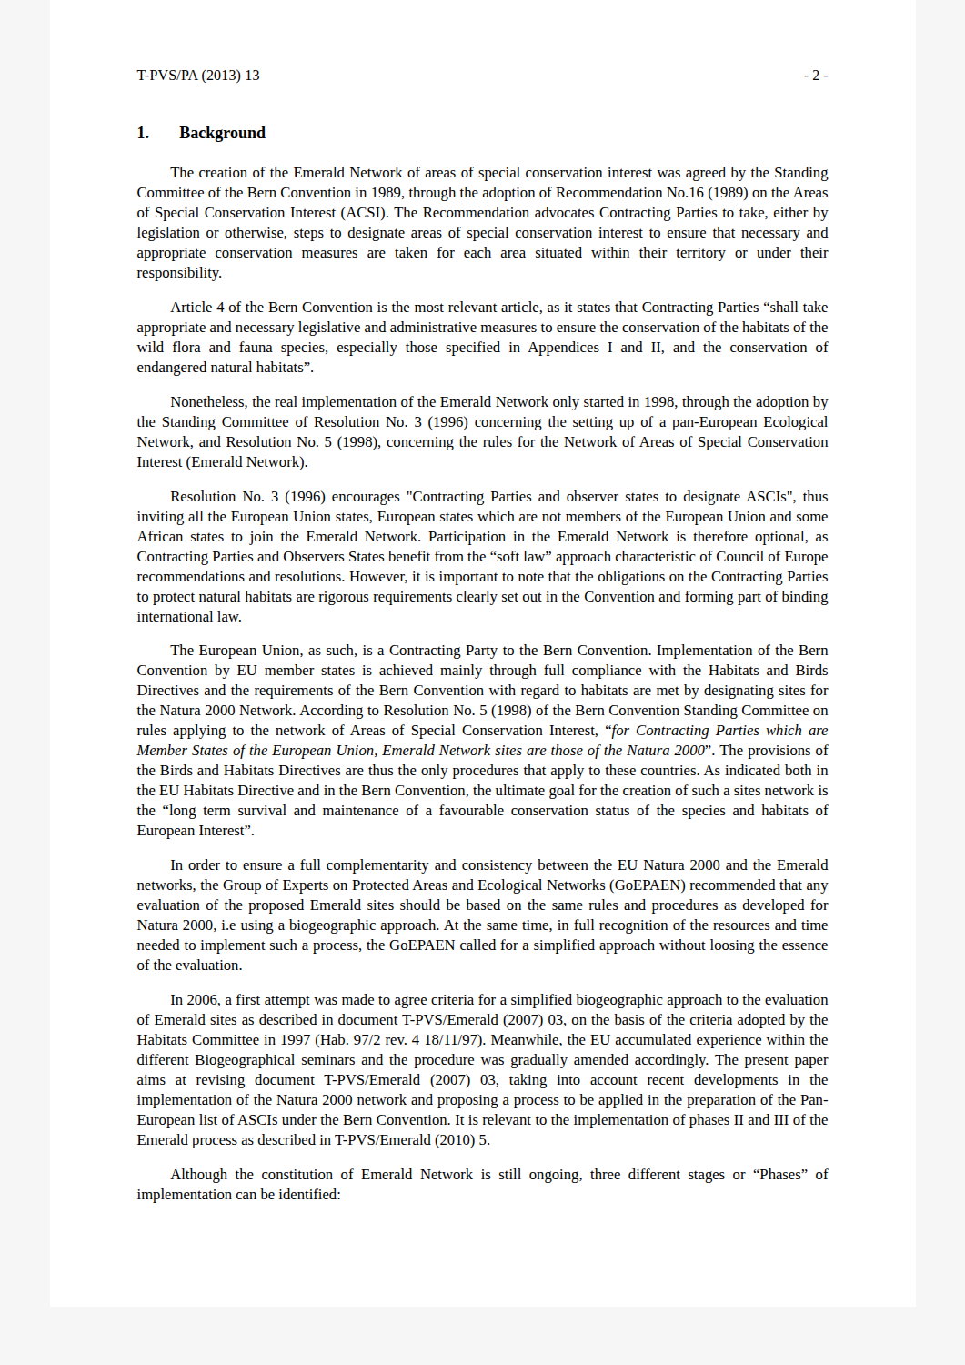T-PVS/PA (2013) 13 - 2 -
1. Background
The creation of the Emerald Network of areas of special conservation interest was agreed by the Standing Committee of the Bern Convention in 1989, through the adoption of Recommendation No.16 (1989) on the Areas of Special Conservation Interest (ACSI). The Recommendation advocates Contracting Parties to take, either by legislation or otherwise, steps to designate areas of special conservation interest to ensure that necessary and appropriate conservation measures are taken for each area situated within their territory or under their responsibility.
Article 4 of the Bern Convention is the most relevant article, as it states that Contracting Parties “shall take appropriate and necessary legislative and administrative measures to ensure the conservation of the habitats of the wild flora and fauna species, especially those specified in Appendices I and II, and the conservation of endangered natural habitats”.
Nonetheless, the real implementation of the Emerald Network only started in 1998, through the adoption by the Standing Committee of Resolution No. 3 (1996) concerning the setting up of a pan-European Ecological Network, and Resolution No. 5 (1998), concerning the rules for the Network of Areas of Special Conservation Interest (Emerald Network).
Resolution No. 3 (1996) encourages "Contracting Parties and observer states to designate ASCIs", thus inviting all the European Union states, European states which are not members of the European Union and some African states to join the Emerald Network. Participation in the Emerald Network is therefore optional, as Contracting Parties and Observers States benefit from the “soft law” approach characteristic of Council of Europe recommendations and resolutions. However, it is important to note that the obligations on the Contracting Parties to protect natural habitats are rigorous requirements clearly set out in the Convention and forming part of binding international law.
The European Union, as such, is a Contracting Party to the Bern Convention. Implementation of the Bern Convention by EU member states is achieved mainly through full compliance with the Habitats and Birds Directives and the requirements of the Bern Convention with regard to habitats are met by designating sites for the Natura 2000 Network. According to Resolution No. 5 (1998) of the Bern Convention Standing Committee on rules applying to the network of Areas of Special Conservation Interest, “for Contracting Parties which are Member States of the European Union, Emerald Network sites are those of the Natura 2000”. The provisions of the Birds and Habitats Directives are thus the only procedures that apply to these countries. As indicated both in the EU Habitats Directive and in the Bern Convention, the ultimate goal for the creation of such a sites network is the “long term survival and maintenance of a favourable conservation status of the species and habitats of European Interest”.
In order to ensure a full complementarity and consistency between the EU Natura 2000 and the Emerald networks, the Group of Experts on Protected Areas and Ecological Networks (GoEPAEN) recommended that any evaluation of the proposed Emerald sites should be based on the same rules and procedures as developed for Natura 2000, i.e using a biogeographic approach. At the same time, in full recognition of the resources and time needed to implement such a process, the GoEPAEN called for a simplified approach without loosing the essence of the evaluation.
In 2006, a first attempt was made to agree criteria for a simplified biogeographic approach to the evaluation of Emerald sites as described in document T-PVS/Emerald (2007) 03, on the basis of the criteria adopted by the Habitats Committee in 1997 (Hab. 97/2 rev. 4 18/11/97). Meanwhile, the EU accumulated experience within the different Biogeographical seminars and the procedure was gradually amended accordingly. The present paper aims at revising document T-PVS/Emerald (2007) 03, taking into account recent developments in the implementation of the Natura 2000 network and proposing a process to be applied in the preparation of the Pan-European list of ASCIs under the Bern Convention. It is relevant to the implementation of phases II and III of the Emerald process as described in T-PVS/Emerald (2010) 5.
Although the constitution of Emerald Network is still ongoing, three different stages or “Phases” of implementation can be identified: